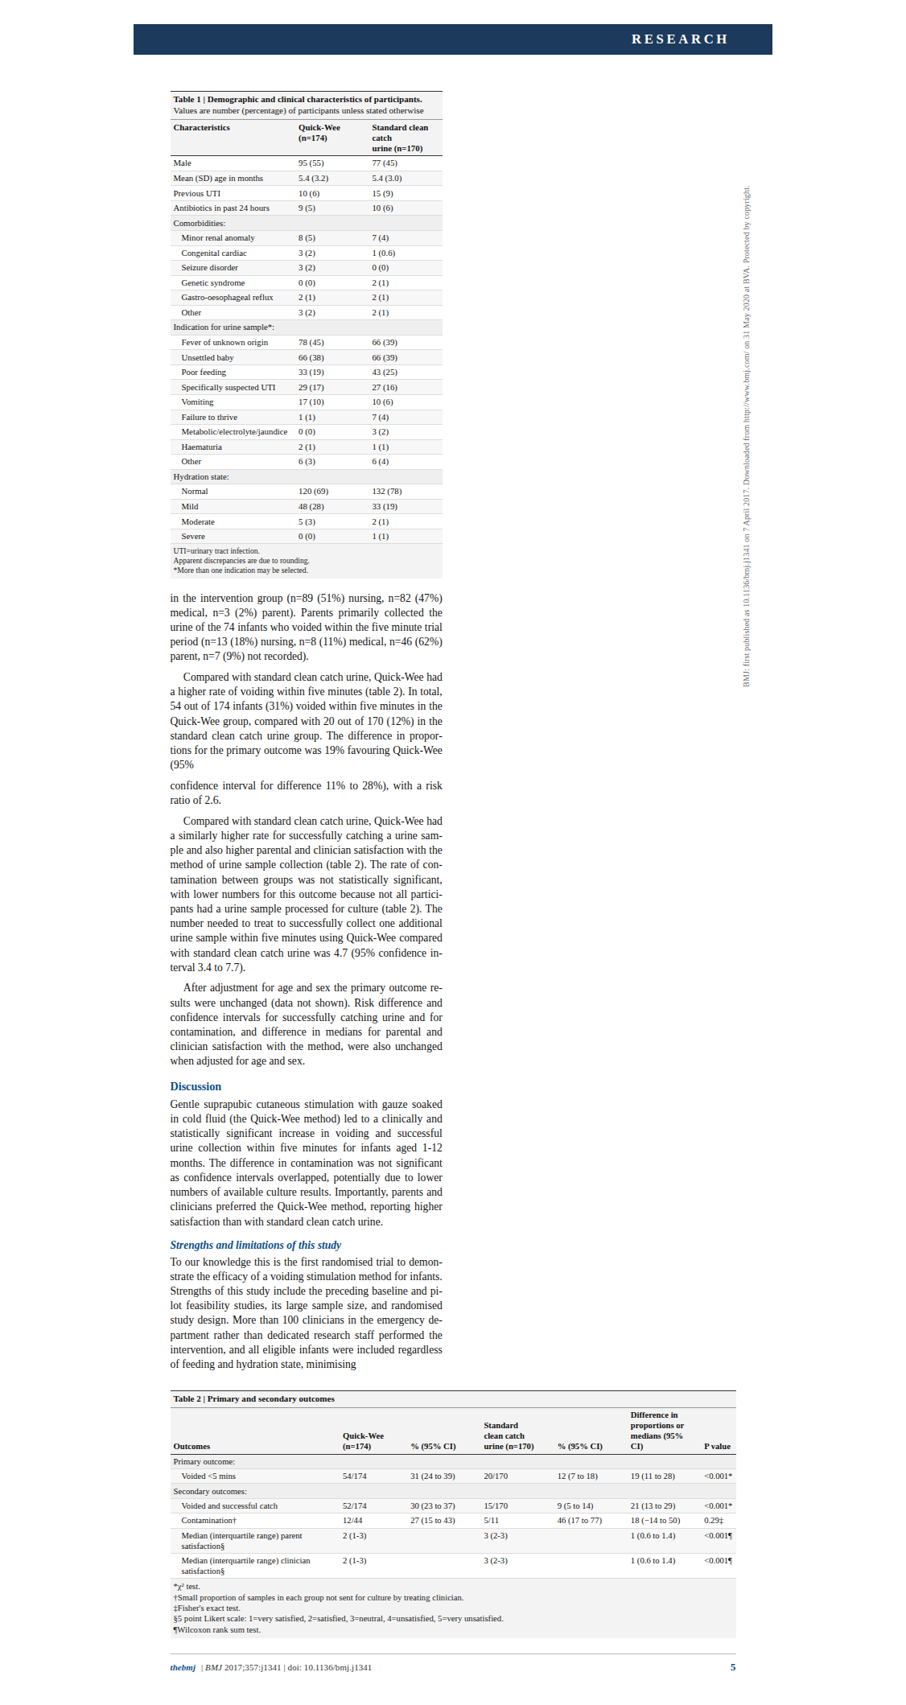Research
BMJ: first published as 10.1136/bmj.j1341 on 7 April 2017. Downloaded from http://www.bmj.com/ on 31 May 2020 at BVA. Protected by copyright.
Table 1 | Demographic and clinical characteristics of participants. Values are number (percentage) of participants unless stated otherwise
| Characteristics | Quick-Wee (n=174) | Standard clean catch urine (n=170) |
| --- | --- | --- |
| Male | 95 (55) | 77 (45) |
| Mean (SD) age in months | 5.4 (3.2) | 5.4 (3.0) |
| Previous UTI | 10 (6) | 15 (9) |
| Antibiotics in past 24 hours | 9 (5) | 10 (6) |
| Comorbidities: |
| Minor renal anomaly | 8 (5) | 7 (4) |
| Congenital cardiac | 3 (2) | 1 (0.6) |
| Seizure disorder | 3 (2) | 0 (0) |
| Genetic syndrome | 0 (0) | 2 (1) |
| Gastro-oesophageal reflux | 2 (1) | 2 (1) |
| Other | 3 (2) | 2 (1) |
| Indication for urine sample*: |
| Fever of unknown origin | 78 (45) | 66 (39) |
| Unsettled baby | 66 (38) | 66 (39) |
| Poor feeding | 33 (19) | 43 (25) |
| Specifically suspected UTI | 29 (17) | 27 (16) |
| Vomiting | 17 (10) | 10 (6) |
| Failure to thrive | 1 (1) | 7 (4) |
| Metabolic/electrolyte/jaundice | 0 (0) | 3 (2) |
| Haematuria | 2 (1) | 1 (1) |
| Other | 6 (3) | 6 (4) |
| Hydration state: |
| Normal | 120 (69) | 132 (78) |
| Mild | 48 (28) | 33 (19) |
| Moderate | 5 (3) | 2 (1) |
| Severe | 0 (0) | 1 (1) |
| UTI=urinary tract infection. Apparent discrepancies are due to rounding. *More than one indication may be selected. |
in the intervention group (n=89 (51%) nursing, n=82 (47%) medical, n=3 (2%) parent). Parents primarily collected the urine of the 74 infants who voided within the five minute trial period (n=13 (18%) nursing, n=8 (11%) medical, n=46 (62%) parent, n=7 (9%) not recorded).
Compared with standard clean catch urine, Quick-Wee had a higher rate of voiding within five minutes (table 2). In total, 54 out of 174 infants (31%) voided within five minutes in the Quick-Wee group, compared with 20 out of 170 (12%) in the standard clean catch urine group. The difference in proportions for the primary outcome was 19% favouring Quick-Wee (95%
confidence interval for difference 11% to 28%), with a risk ratio of 2.6.
Compared with standard clean catch urine, Quick-Wee had a similarly higher rate for successfully catching a urine sample and also higher parental and clinician satisfaction with the method of urine sample collection (table 2). The rate of contamination between groups was not statistically significant, with lower numbers for this outcome because not all participants had a urine sample processed for culture (table 2). The number needed to treat to successfully collect one additional urine sample within five minutes using Quick-Wee compared with standard clean catch urine was 4.7 (95% confidence interval 3.4 to 7.7).
After adjustment for age and sex the primary outcome results were unchanged (data not shown). Risk difference and confidence intervals for successfully catching urine and for contamination, and difference in medians for parental and clinician satisfaction with the method, were also unchanged when adjusted for age and sex.
Discussion
Gentle suprapubic cutaneous stimulation with gauze soaked in cold fluid (the Quick-Wee method) led to a clinically and statistically significant increase in voiding and successful urine collection within five minutes for infants aged 1-12 months. The difference in contamination was not significant as confidence intervals overlapped, potentially due to lower numbers of available culture results. Importantly, parents and clinicians preferred the Quick-Wee method, reporting higher satisfaction than with standard clean catch urine.
Strengths and limitations of this study
To our knowledge this is the first randomised trial to demonstrate the efficacy of a voiding stimulation method for infants. Strengths of this study include the preceding baseline and pilot feasibility studies, its large sample size, and randomised study design. More than 100 clinicians in the emergency department rather than dedicated research staff performed the intervention, and all eligible infants were included regardless of feeding and hydration state, minimising
Table 2 | Primary and secondary outcomes
| Outcomes | Quick-Wee (n=174) | % (95% CI) | Standard clean catch urine (n=170) | % (95% CI) | Difference in proportions or medians (95% CI) | P value |
| --- | --- | --- | --- | --- | --- | --- |
| Primary outcome: |
| Voided <5 mins | 54/174 | 31 (24 to 39) | 20/170 | 12 (7 to 18) | 19 (11 to 28) | <0.001* |
| Secondary outcomes: |
| Voided and successful catch | 52/174 | 30 (23 to 37) | 15/170 | 9 (5 to 14) | 21 (13 to 29) | <0.001* |
| Contamination† | 12/44 | 27 (15 to 43) | 5/11 | 46 (17 to 77) | 18 (−14 to 50) | 0.29‡ |
| Median (interquartile range) parent satisfaction§ | 2 (1-3) | | 3 (2-3) | | 1 (0.6 to 1.4) | <0.001¶ |
| Median (interquartile range) clinician satisfaction§ | 2 (1-3) | | 3 (2-3) | | 1 (0.6 to 1.4) | <0.001¶ |
| *χ² test. †Small proportion of samples in each group not sent for culture by treating clinician. ‡Fisher's exact test. §5 point Likert scale: 1=very satisfied, 2=satisfied, 3=neutral, 4=unsatisfied, 5=very unsatisfied. ¶Wilcoxon rank sum test. |
thebmj | BMJ 2017;357:j1341 | doi: 10.1136/bmj.j1341
5